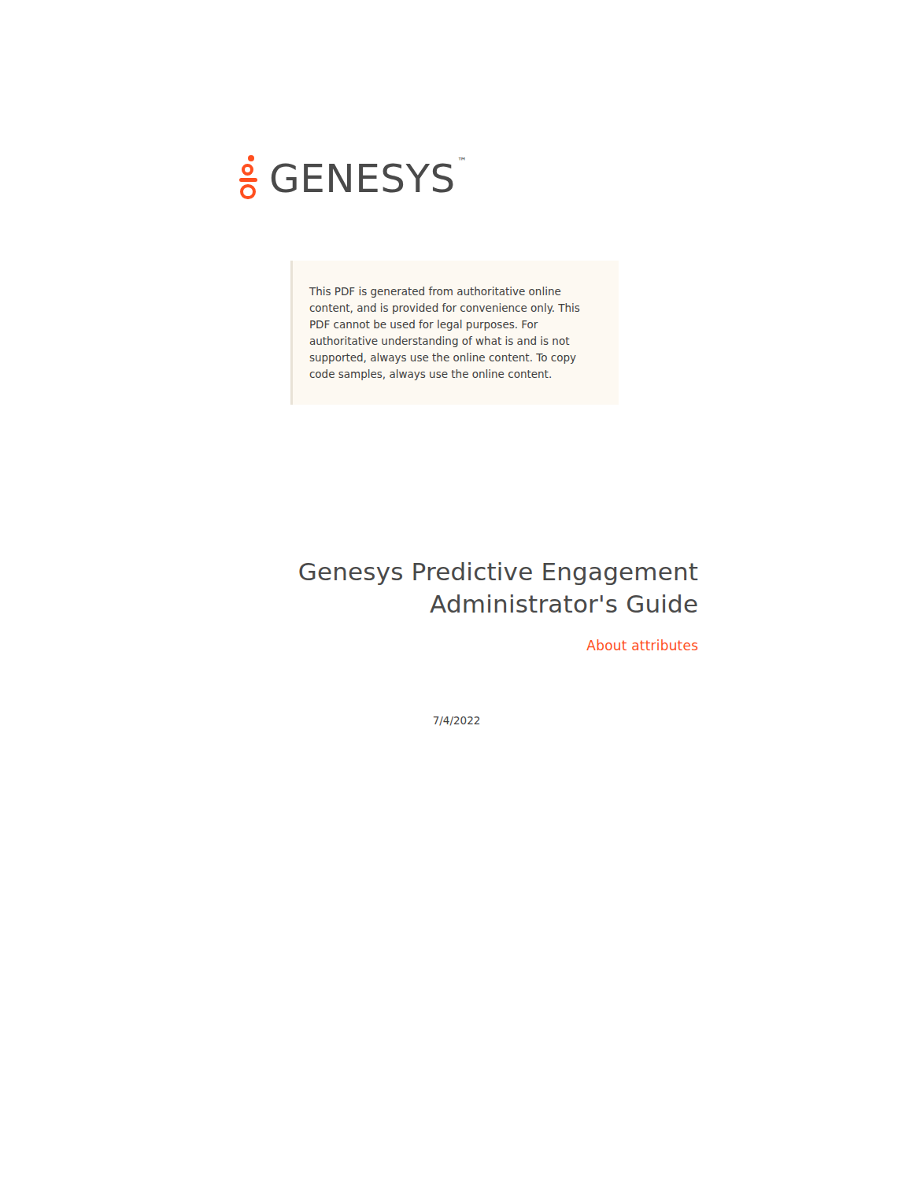GENESYS™
This PDF is generated from authoritative online content, and is provided for convenience only. This PDF cannot be used for legal purposes. For authoritative understanding of what is and is not supported, always use the online content. To copy code samples, always use the online content.
Genesys Predictive Engagement
Administrator's Guide
About attributes
7/4/2022